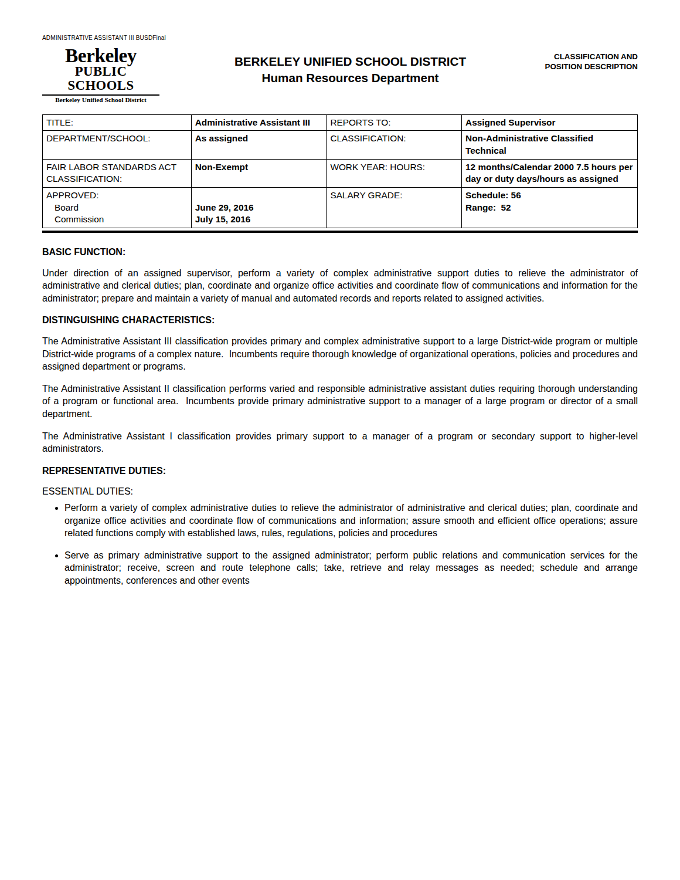ADMINISTRATIVE ASSISTANT III BUSDFinal
Berkeley PUBLIC SCHOOLS
Berkeley Unified School District
BERKELEY UNIFIED SCHOOL DISTRICT
Human Resources Department
CLASSIFICATION AND
POSITION DESCRIPTION
| TITLE: | Administrative Assistant III | REPORTS TO: | Assigned Supervisor |
| DEPARTMENT/SCHOOL: | As assigned | CLASSIFICATION: | Non-Administrative Classified Technical |
| FAIR LABOR STANDARDS ACT CLASSIFICATION: | Non-Exempt | WORK YEAR: HOURS: | 12 months/Calendar 2000 7.5 hours per day or duty days/hours as assigned |
| APPROVED: Board Commission | June 29, 2016 July 15, 2016 | SALARY GRADE: | Schedule: 56 Range: 52 |
BASIC FUNCTION:
Under direction of an assigned supervisor, perform a variety of complex administrative support duties to relieve the administrator of administrative and clerical duties; plan, coordinate and organize office activities and coordinate flow of communications and information for the administrator; prepare and maintain a variety of manual and automated records and reports related to assigned activities.
DISTINGUISHING CHARACTERISTICS:
The Administrative Assistant III classification provides primary and complex administrative support to a large District-wide program or multiple District-wide programs of a complex nature. Incumbents require thorough knowledge of organizational operations, policies and procedures and assigned department or programs.
The Administrative Assistant II classification performs varied and responsible administrative assistant duties requiring thorough understanding of a program or functional area. Incumbents provide primary administrative support to a manager of a large program or director of a small department.
The Administrative Assistant I classification provides primary support to a manager of a program or secondary support to higher-level administrators.
REPRESENTATIVE DUTIES:
ESSENTIAL DUTIES:
Perform a variety of complex administrative duties to relieve the administrator of administrative and clerical duties; plan, coordinate and organize office activities and coordinate flow of communications and information; assure smooth and efficient office operations; assure related functions comply with established laws, rules, regulations, policies and procedures
Serve as primary administrative support to the assigned administrator; perform public relations and communication services for the administrator; receive, screen and route telephone calls; take, retrieve and relay messages as needed; schedule and arrange appointments, conferences and other events